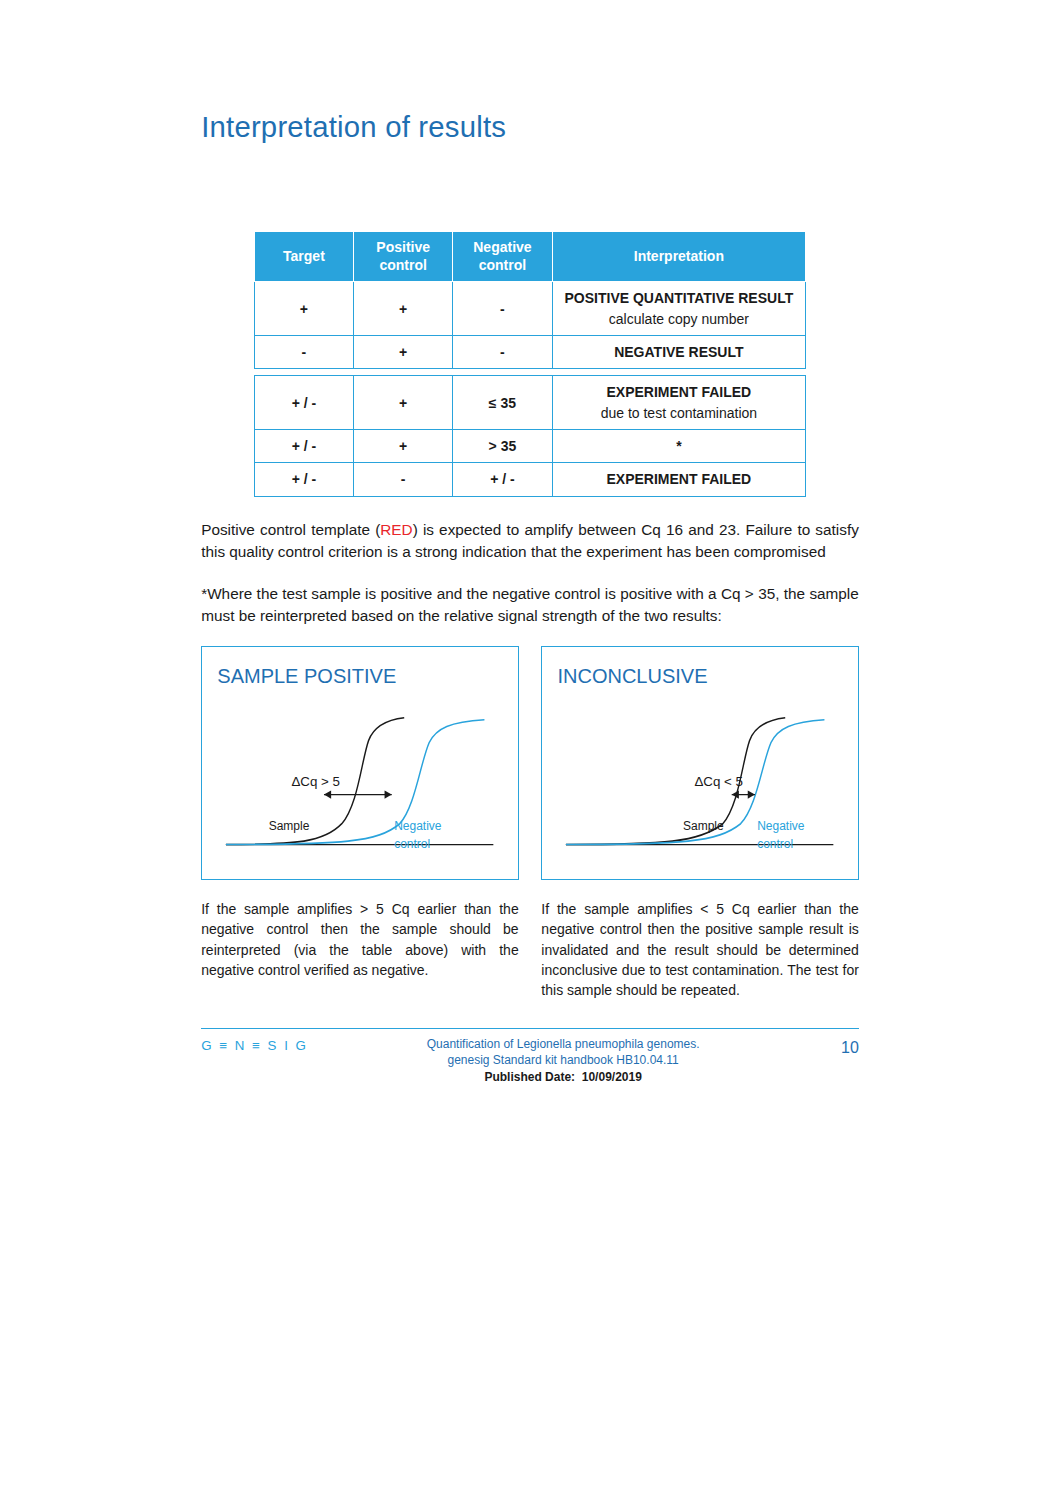Interpretation of results
| Target | Positive control | Negative control | Interpretation |
| --- | --- | --- | --- |
| + | + | - | POSITIVE QUANTITATIVE RESULT calculate copy number |
| - | + | - | NEGATIVE RESULT |
| + / - | + | ≤ 35 | EXPERIMENT FAILED due to test contamination |
| + / - | + | > 35 | * |
| + / - | - | + / - | EXPERIMENT FAILED |
Positive control template (RED) is expected to amplify between Cq 16 and 23. Failure to satisfy this quality control criterion is a strong indication that the experiment has been compromised
*Where the test sample is positive and the negative control is positive with a Cq > 35, the sample must be reinterpreted based on the relative signal strength of the two results:
SAMPLE POSITIVE
ΔCq > 5 Sample Negative
control
INCONCLUSIVE
ΔCq < 5 Sample Negative
control
If the sample amplifies > 5 Cq earlier than the negative control then the sample should be reinterpreted (via the table above) with the negative control verified as negative.
If the sample amplifies < 5 Cq earlier than the negative control then the positive sample result is invalidated and the result should be determined inconclusive due to test contamination. The test for this sample should be repeated.
G ≡ N ≡ S I G
Quantification of Legionella pneumophila genomes.
genesig Standard kit handbook HB10.04.11
Published Date: 10/09/2019
10